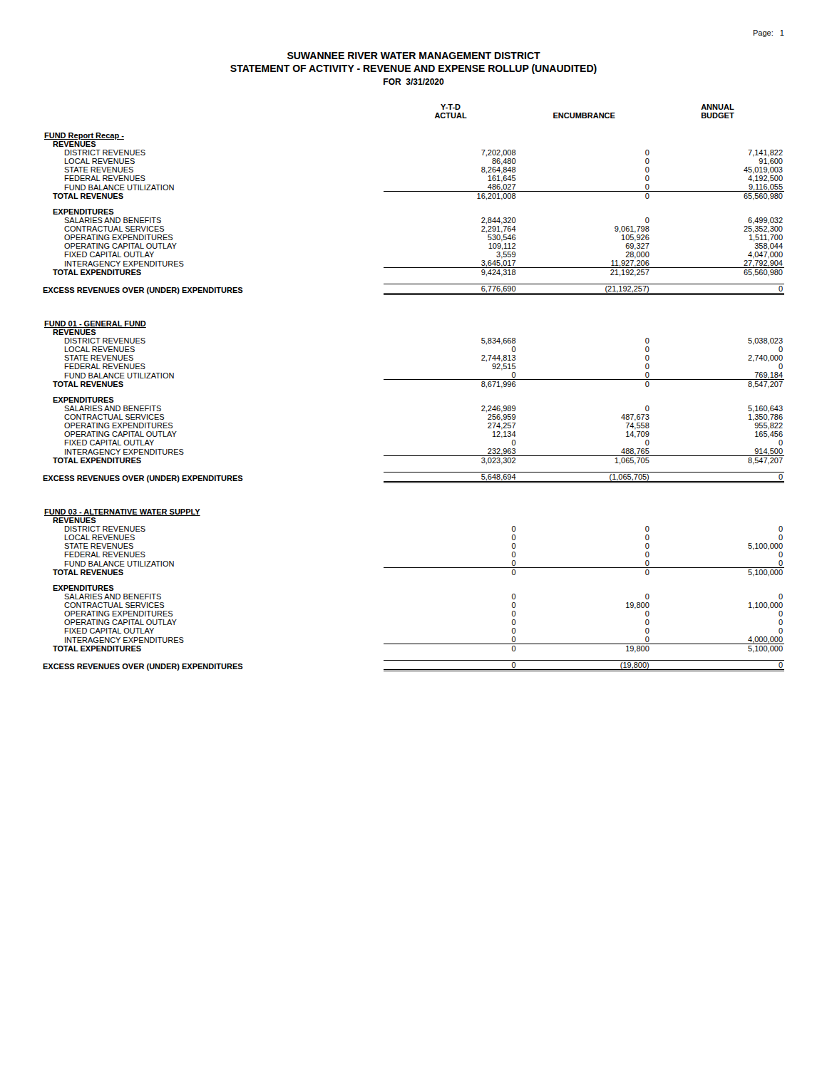Page: 1
SUWANNEE RIVER WATER MANAGEMENT DISTRICT
STATEMENT OF ACTIVITY - REVENUE AND EXPENSE ROLLUP (UNAUDITED)
FOR 3/31/2020
| | Y-T-D ACTUAL | ENCUMBRANCE | ANNUAL BUDGET |
| --- | --- | --- | --- |
| FUND Report Recap - | | | |
| REVENUES | | | |
| DISTRICT REVENUES | 7,202,008 | 0 | 7,141,822 |
| LOCAL REVENUES | 86,480 | 0 | 91,600 |
| STATE REVENUES | 8,264,848 | 0 | 45,019,003 |
| FEDERAL REVENUES | 161,645 | 0 | 4,192,500 |
| FUND BALANCE UTILIZATION | 486,027 | 0 | 9,116,055 |
| TOTAL REVENUES | 16,201,008 | 0 | 65,560,980 |
| EXPENDITURES | | | |
| SALARIES AND BENEFITS | 2,844,320 | 0 | 6,499,032 |
| CONTRACTUAL SERVICES | 2,291,764 | 9,061,798 | 25,352,300 |
| OPERATING EXPENDITURES | 530,546 | 105,926 | 1,511,700 |
| OPERATING CAPITAL OUTLAY | 109,112 | 69,327 | 358,044 |
| FIXED CAPITAL OUTLAY | 3,559 | 28,000 | 4,047,000 |
| INTERAGENCY EXPENDITURES | 3,645,017 | 11,927,206 | 27,792,904 |
| TOTAL EXPENDITURES | 9,424,318 | 21,192,257 | 65,560,980 |
| EXCESS REVENUES OVER (UNDER) EXPENDITURES | 6,776,690 | (21,192,257) | 0 |
| FUND 01 - GENERAL FUND | | | |
| REVENUES | | | |
| DISTRICT REVENUES | 5,834,668 | 0 | 5,038,023 |
| LOCAL REVENUES | 0 | 0 | 0 |
| STATE REVENUES | 2,744,813 | 0 | 2,740,000 |
| FEDERAL REVENUES | 92,515 | 0 | 0 |
| FUND BALANCE UTILIZATION | 0 | 0 | 769,184 |
| TOTAL REVENUES | 8,671,996 | 0 | 8,547,207 |
| EXPENDITURES | | | |
| SALARIES AND BENEFITS | 2,246,989 | 0 | 5,160,643 |
| CONTRACTUAL SERVICES | 256,959 | 487,673 | 1,350,786 |
| OPERATING EXPENDITURES | 274,257 | 74,558 | 955,822 |
| OPERATING CAPITAL OUTLAY | 12,134 | 14,709 | 165,456 |
| FIXED CAPITAL OUTLAY | 0 | 0 | 0 |
| INTERAGENCY EXPENDITURES | 232,963 | 488,765 | 914,500 |
| TOTAL EXPENDITURES | 3,023,302 | 1,065,705 | 8,547,207 |
| EXCESS REVENUES OVER (UNDER) EXPENDITURES | 5,648,694 | (1,065,705) | 0 |
| FUND 03 - ALTERNATIVE WATER SUPPLY | | | |
| REVENUES | | | |
| DISTRICT REVENUES | 0 | 0 | 0 |
| LOCAL REVENUES | 0 | 0 | 0 |
| STATE REVENUES | 0 | 0 | 5,100,000 |
| FEDERAL REVENUES | 0 | 0 | 0 |
| FUND BALANCE UTILIZATION | 0 | 0 | 0 |
| TOTAL REVENUES | 0 | 0 | 5,100,000 |
| EXPENDITURES | | | |
| SALARIES AND BENEFITS | 0 | 0 | 0 |
| CONTRACTUAL SERVICES | 0 | 19,800 | 1,100,000 |
| OPERATING EXPENDITURES | 0 | 0 | 0 |
| OPERATING CAPITAL OUTLAY | 0 | 0 | 0 |
| FIXED CAPITAL OUTLAY | 0 | 0 | 0 |
| INTERAGENCY EXPENDITURES | 0 | 0 | 4,000,000 |
| TOTAL EXPENDITURES | 0 | 19,800 | 5,100,000 |
| EXCESS REVENUES OVER (UNDER) EXPENDITURES | 0 | (19,800) | 0 |